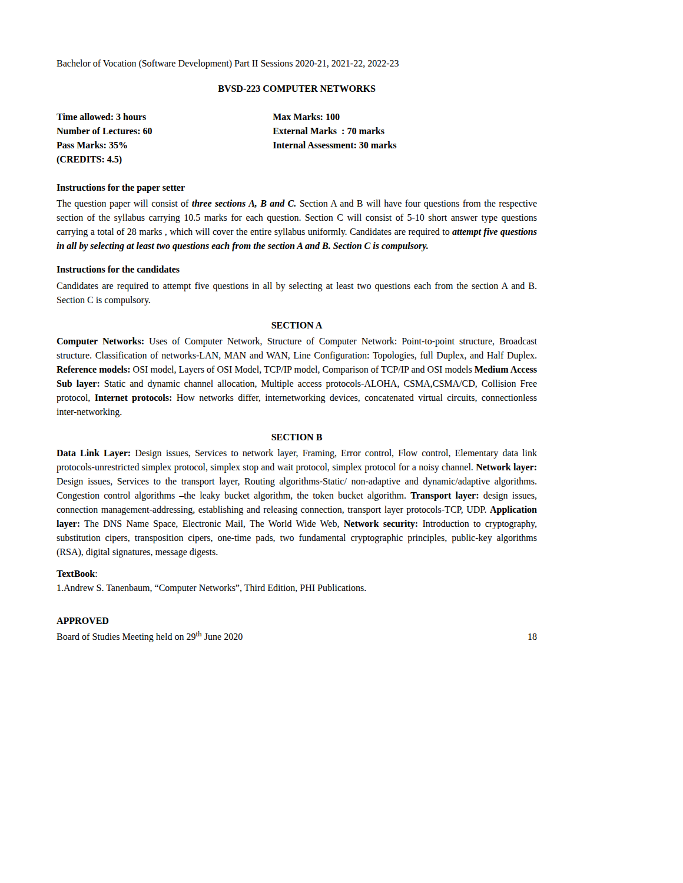Bachelor of Vocation (Software Development) Part II Sessions 2020-21, 2021-22, 2022-23
BVSD-223 COMPUTER NETWORKS
| Time allowed: 3 hours | Max Marks: 100 |
| Number of Lectures: 60 | External Marks : 70 marks |
| Pass Marks: 35% | Internal Assessment: 30 marks |
| (CREDITS: 4.5) | |
Instructions for the paper setter
The question paper will consist of three sections A, B and C. Section A and B will have four questions from the respective section of the syllabus carrying 10.5 marks for each question. Section C will consist of 5-10 short answer type questions carrying a total of 28 marks , which will cover the entire syllabus uniformly. Candidates are required to attempt five questions in all by selecting at least two questions each from the section A and B. Section C is compulsory.
Instructions for the candidates
Candidates are required to attempt five questions in all by selecting at least two questions each from the section A and B. Section C is compulsory.
SECTION A
Computer Networks: Uses of Computer Network, Structure of Computer Network: Point-to-point structure, Broadcast structure. Classification of networks-LAN, MAN and WAN, Line Configuration: Topologies, full Duplex, and Half Duplex. Reference models: OSI model, Layers of OSI Model, TCP/IP model, Comparison of TCP/IP and OSI models Medium Access Sub layer: Static and dynamic channel allocation, Multiple access protocols-ALOHA, CSMA,CSMA/CD, Collision Free protocol, Internet protocols: How networks differ, internetworking devices, concatenated virtual circuits, connectionless inter-networking.
SECTION B
Data Link Layer: Design issues, Services to network layer, Framing, Error control, Flow control, Elementary data link protocols-unrestricted simplex protocol, simplex stop and wait protocol, simplex protocol for a noisy channel. Network layer: Design issues, Services to the transport layer, Routing algorithms-Static/ non-adaptive and dynamic/adaptive algorithms. Congestion control algorithms –the leaky bucket algorithm, the token bucket algorithm. Transport layer: design issues, connection management-addressing, establishing and releasing connection, transport layer protocols-TCP, UDP. Application layer: The DNS Name Space, Electronic Mail, The World Wide Web, Network security: Introduction to cryptography, substitution cipers, transposition cipers, one-time pads, two fundamental cryptographic principles, public-key algorithms (RSA), digital signatures, message digests.
TextBook:
1.Andrew S. Tanenbaum, “Computer Networks”, Third Edition, PHI Publications.
APPROVED
Board of Studies Meeting held on 29th June 2020 18